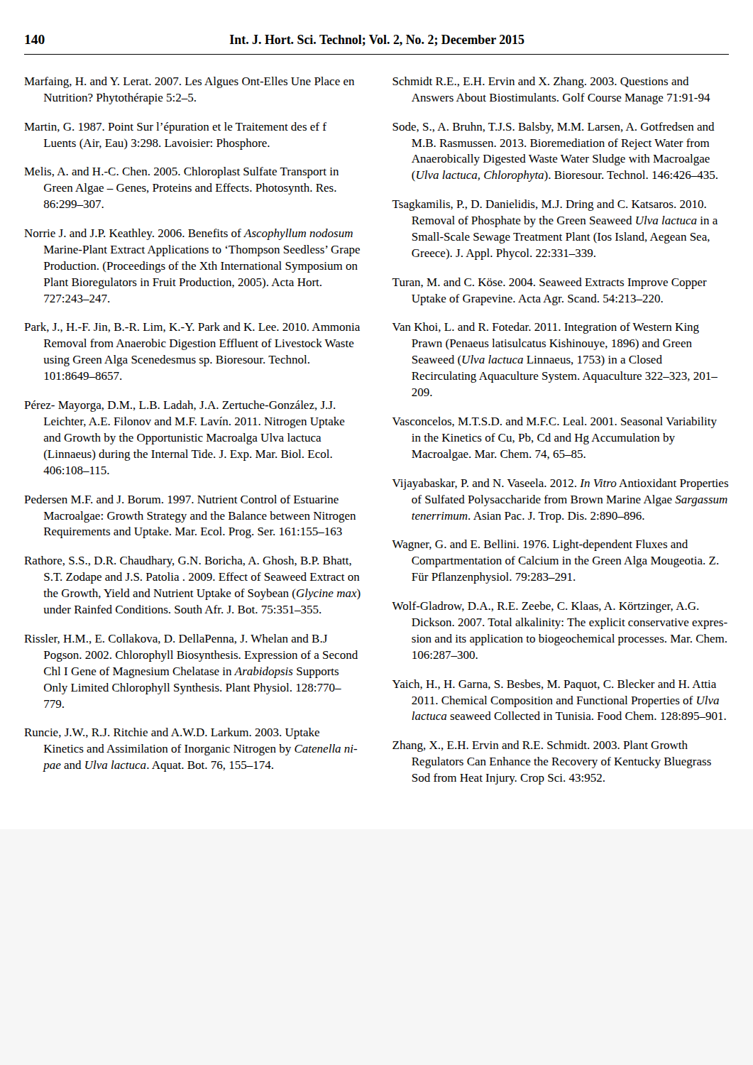140 Int. J. Hort. Sci. Technol; Vol. 2, No. 2; December 2015
Marfaing, H. and Y. Lerat. 2007. Les Algues Ont-Elles Une Place en Nutrition? Phytothérapie 5:2–5.
Martin, G. 1987. Point Sur l’épuration et le Traitement des ef f Luents (Air, Eau) 3:298. Lavoisier: Phosphore.
Melis, A. and H.-C. Chen. 2005. Chloroplast Sulfate Transport in Green Algae – Genes, Proteins and Effects. Photosynth. Res. 86:299–307.
Norrie J. and J.P. Keathley. 2006. Benefits of Ascophyllum nodosum Marine-Plant Extract Applications to ‘Thompson Seedless’ Grape Production. (Proceedings of the Xth International Symposium on Plant Bioregulators in Fruit Production, 2005). Acta Hort. 727:243–247.
Park, J., H.-F. Jin, B.-R. Lim, K.-Y. Park and K. Lee. 2010. Ammonia Removal from Anaerobic Digestion Effluent of Livestock Waste using Green Alga Scenedesmus sp. Bioresour. Technol. 101:8649–8657.
Pérez- Mayorga, D.M., L.B. Ladah, J.A. Zertuche-González, J.J. Leichter, A.E. Filonov and M.F. Lavín. 2011. Nitrogen Uptake and Growth by the Opportunistic Macroalga Ulva lactuca (Linnaeus) during the Internal Tide. J. Exp. Mar. Biol. Ecol. 406:108–115.
Pedersen M.F. and J. Borum. 1997. Nutrient Control of Estuarine Macroalgae: Growth Strategy and the Balance between Nitrogen Requirements and Uptake. Mar. Ecol. Prog. Ser. 161:155–163
Rathore, S.S., D.R. Chaudhary, G.N. Boricha, A. Ghosh, B.P. Bhatt, S.T. Zodape and J.S. Patolia . 2009. Effect of Seaweed Extract on the Growth, Yield and Nutrient Uptake of Soybean (Glycine max) under Rainfed Conditions. South Afr. J. Bot. 75:351–355.
Rissler, H.M., E. Collakova, D. DellaPenna, J. Whelan and B.J Pogson. 2002. Chlorophyll Biosynthesis. Expression of a Second Chl I Gene of Magnesium Chelatase in Arabidopsis Supports Only Limited Chlorophyll Synthesis. Plant Physiol. 128:770–779.
Runcie, J.W., R.J. Ritchie and A.W.D. Larkum. 2003. Uptake Kinetics and Assimilation of Inorganic Nitrogen by Catenella nipae and Ulva lactuca. Aquat. Bot. 76, 155–174.
Schmidt R.E., E.H. Ervin and X. Zhang. 2003. Questions and Answers About Biostimulants. Golf Course Manage 71:91-94
Sode, S., A. Bruhn, T.J.S. Balsby, M.M. Larsen, A. Gotfredsen and M.B. Rasmussen. 2013. Bioremediation of Reject Water from Anaerobically Digested Waste Water Sludge with Macroalgae (Ulva lactuca, Chlorophyta). Bioresour. Technol. 146:426–435.
Tsagkamilis, P., D. Danielidis, M.J. Dring and C. Katsaros. 2010. Removal of Phosphate by the Green Seaweed Ulva lactuca in a Small-Scale Sewage Treatment Plant (Ios Island, Aegean Sea, Greece). J. Appl. Phycol. 22:331–339.
Turan, M. and C. Köse. 2004. Seaweed Extracts Improve Copper Uptake of Grapevine. Acta Agr. Scand. 54:213–220.
Van Khoi, L. and R. Fotedar. 2011. Integration of Western King Prawn (Penaeus latisulcatus Kishinouye, 1896) and Green Seaweed (Ulva lactuca Linnaeus, 1753) in a Closed Recirculating Aquaculture System. Aquaculture 322–323, 201–209.
Vasconcelos, M.T.S.D. and M.F.C. Leal. 2001. Seasonal Variability in the Kinetics of Cu, Pb, Cd and Hg Accumulation by Macroalgae. Mar. Chem. 74, 65–85.
Vijayabaskar, P. and N. Vaseela. 2012. In Vitro Antioxidant Properties of Sulfated Polysaccharide from Brown Marine Algae Sargassum tenerrimum. Asian Pac. J. Trop. Dis. 2:890–896.
Wagner, G. and E. Bellini. 1976. Light-dependent Fluxes and Compartmentation of Calcium in the Green Alga Mougeotia. Z. Für Pflanzenphysiol. 79:283–291.
Wolf-Gladrow, D.A., R.E. Zeebe, C. Klaas, A. Körtzinger, A.G. Dickson. 2007. Total alkalinity: The explicit conservative expression and its application to biogeochemical processes. Mar. Chem. 106:287–300.
Yaich, H., H. Garna, S. Besbes, M. Paquot, C. Blecker and H. Attia 2011. Chemical Composition and Functional Properties of Ulva lactuca seaweed Collected in Tunisia. Food Chem. 128:895–901.
Zhang, X., E.H. Ervin and R.E. Schmidt. 2003. Plant Growth Regulators Can Enhance the Recovery of Kentucky Bluegrass Sod from Heat Injury. Crop Sci. 43:952.